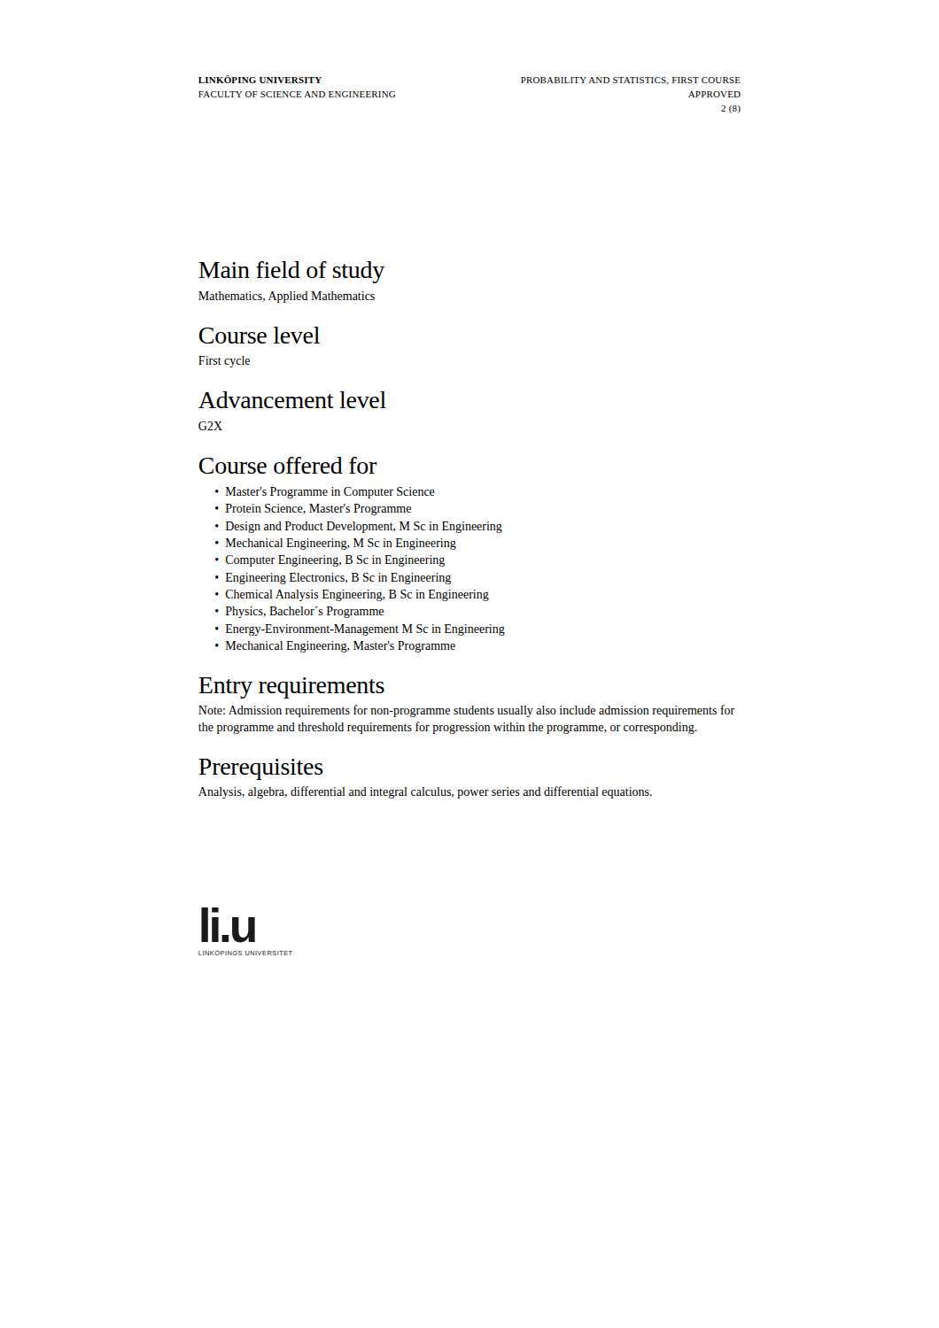LINKÖPING UNIVERSITY
FACULTY OF SCIENCE AND ENGINEERING
PROBABILITY AND STATISTICS, FIRST COURSE
APPROVED
2 (8)
Main field of study
Mathematics, Applied Mathematics
Course level
First cycle
Advancement level
G2X
Course offered for
Master's Programme in Computer Science
Protein Science, Master's Programme
Design and Product Development, M Sc in Engineering
Mechanical Engineering, M Sc in Engineering
Computer Engineering, B Sc in Engineering
Engineering Electronics, B Sc in Engineering
Chemical Analysis Engineering, B Sc in Engineering
Physics, Bachelor´s Programme
Energy-Environment-Management M Sc in Engineering
Mechanical Engineering, Master's Programme
Entry requirements
Note: Admission requirements for non-programme students usually also include admission requirements for the programme and threshold requirements for progression within the programme, or corresponding.
Prerequisites
Analysis, algebra, differential and integral calculus, power series and differential equations.
li. u LINKÖPINGS UNIVERSITET